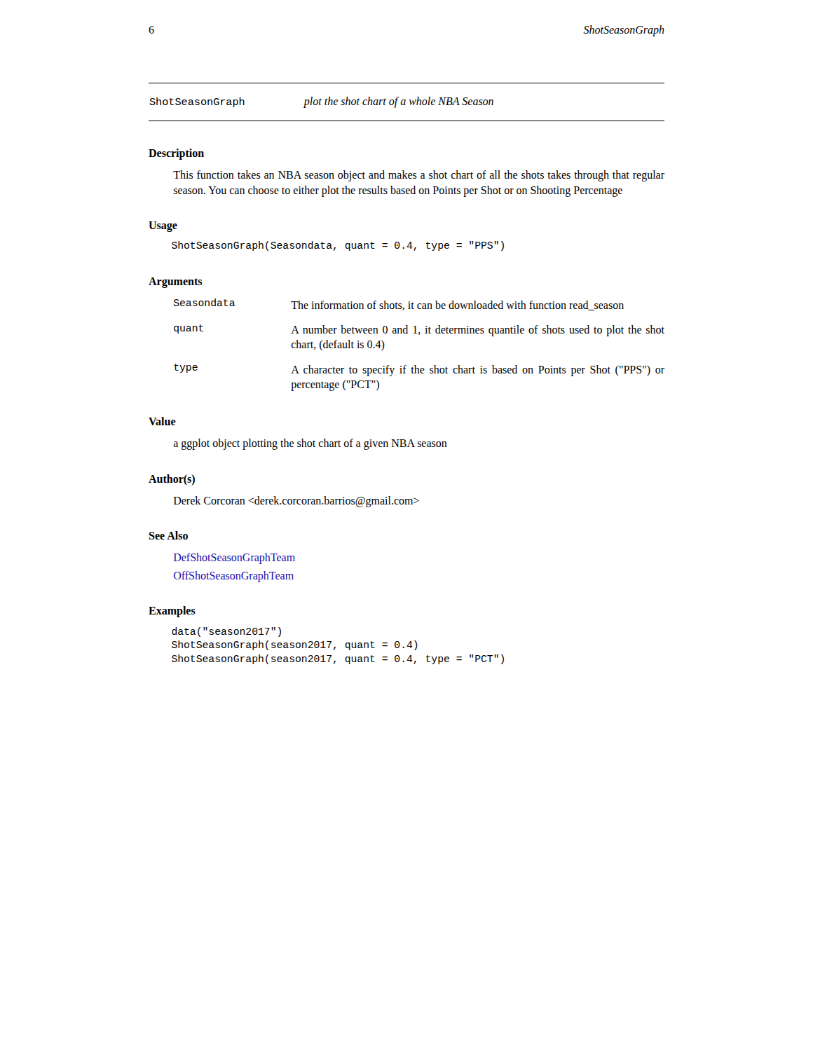6 ShotSeasonGraph
| ShotSeasonGraph | plot the shot chart of a whole NBA Season |
Description
This function takes an NBA season object and makes a shot chart of all the shots takes through that regular season. You can choose to either plot the results based on Points per Shot or on Shooting Percentage
Usage
ShotSeasonGraph(Seasondata, quant = 0.4, type = "PPS")
Arguments
Seasondata
The information of shots, it can be downloaded with function read_season
quant
A number between 0 and 1, it determines quantile of shots used to plot the shot chart, (default is 0.4)
type
A character to specify if the shot chart is based on Points per Shot ("PPS") or percentage ("PCT")
Value
a ggplot object plotting the shot chart of a given NBA season
Author(s)
Derek Corcoran <derek.corcoran.barrios@gmail.com>
See Also
DefShotSeasonGraphTeam OffShotSeasonGraphTeam
Examples
data("season2017")
ShotSeasonGraph(season2017, quant = 0.4)
ShotSeasonGraph(season2017, quant = 0.4, type = "PCT")